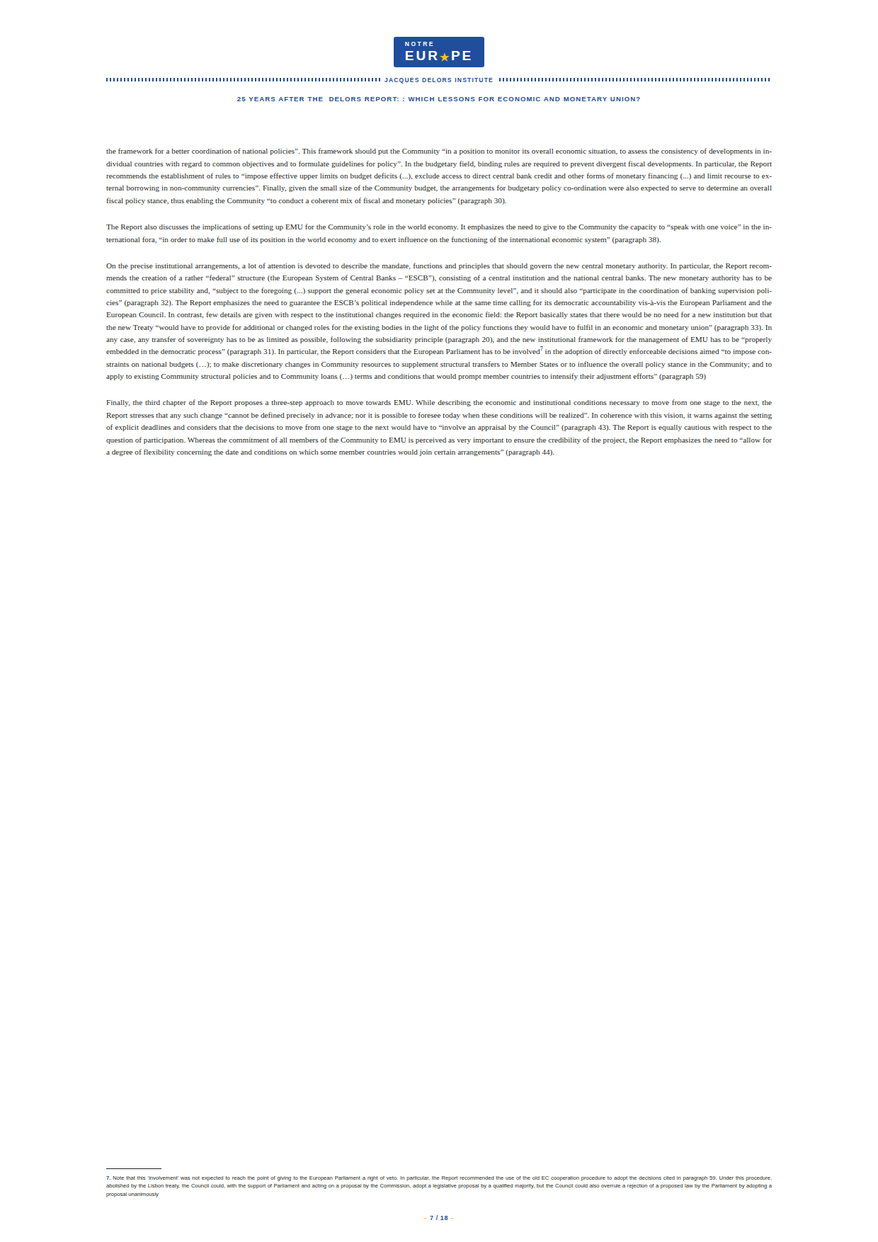NOTRE EUR★PE
JACQUES DELORS INSTITUTE
25 YEARS AFTER THE DELORS REPORT: : WHICH LESSONS FOR ECONOMIC AND MONETARY UNION?
the framework for a better coordination of national policies”. This framework should put the Community “in a position to monitor its overall economic situation, to assess the consistency of developments in individual countries with regard to common objectives and to formulate guidelines for policy”. In the budgetary field, binding rules are required to prevent divergent fiscal developments. In particular, the Report recommends the establishment of rules to “impose effective upper limits on budget deficits (...), exclude access to direct central bank credit and other forms of monetary financing (...) and limit recourse to external borrowing in non-community currencies”. Finally, given the small size of the Community budget, the arrangements for budgetary policy co-ordination were also expected to serve to determine an overall fiscal policy stance, thus enabling the Community “to conduct a coherent mix of fiscal and monetary policies” (paragraph 30).
The Report also discusses the implications of setting up EMU for the Community’s role in the world economy. It emphasizes the need to give to the Community the capacity to “speak with one voice” in the international fora, “in order to make full use of its position in the world economy and to exert influence on the functioning of the international economic system” (paragraph 38).
On the precise institutional arrangements, a lot of attention is devoted to describe the mandate, functions and principles that should govern the new central monetary authority. In particular, the Report recommends the creation of a rather “federal” structure (the European System of Central Banks – “ESCB”), consisting of a central institution and the national central banks. The new monetary authority has to be committed to price stability and, “subject to the foregoing (...) support the general economic policy set at the Community level”, and it should also “participate in the coordination of banking supervision policies” (paragraph 32). The Report emphasizes the need to guarantee the ESCB’s political independence while at the same time calling for its democratic accountability vis-à-vis the European Parliament and the European Council. In contrast, few details are given with respect to the institutional changes required in the economic field: the Report basically states that there would be no need for a new institution but that the new Treaty “would have to provide for additional or changed roles for the existing bodies in the light of the policy functions they would have to fulfil in an economic and monetary union” (paragraph 33). In any case, any transfer of sovereignty has to be as limited as possible, following the subsidiarity principle (paragraph 20), and the new institutional framework for the management of EMU has to be “properly embedded in the democratic process” (paragraph 31). In particular, the Report considers that the European Parliament has to be involved7 in the adoption of directly enforceable decisions aimed “to impose constraints on national budgets (…); to make discretionary changes in Community resources to supplement structural transfers to Member States or to influence the overall policy stance in the Community; and to apply to existing Community structural policies and to Community loans (…) terms and conditions that would prompt member countries to intensify their adjustment efforts” (paragraph 59)
Finally, the third chapter of the Report proposes a three-step approach to move towards EMU. While describing the economic and institutional conditions necessary to move from one stage to the next, the Report stresses that any such change “cannot be defined precisely in advance; nor it is possible to foresee today when these conditions will be realized”. In coherence with this vision, it warns against the setting of explicit deadlines and considers that the decisions to move from one stage to the next would have to “involve an appraisal by the Council” (paragraph 43). The Report is equally cautious with respect to the question of participation. Whereas the commitment of all members of the Community to EMU is perceived as very important to ensure the credibility of the project, the Report emphasizes the need to “allow for a degree of flexibility concerning the date and conditions on which some member countries would join certain arrangements” (paragraph 44).
7. Note that this ‘involvement’ was not expected to reach the point of giving to the European Parliament a right of veto. In particular, the Report recommended the use of the old EC cooperation procedure to adopt the decisions cited in paragraph 59. Under this procedure, abolished by the Lisbon treaty, the Council could, with the support of Parliament and acting on a proposal by the Commission, adopt a legislative proposal by a qualified majority, but the Council could also overrule a rejection of a proposed law by the Parliament by adopting a proposal unanimously
– 7 / 18 –